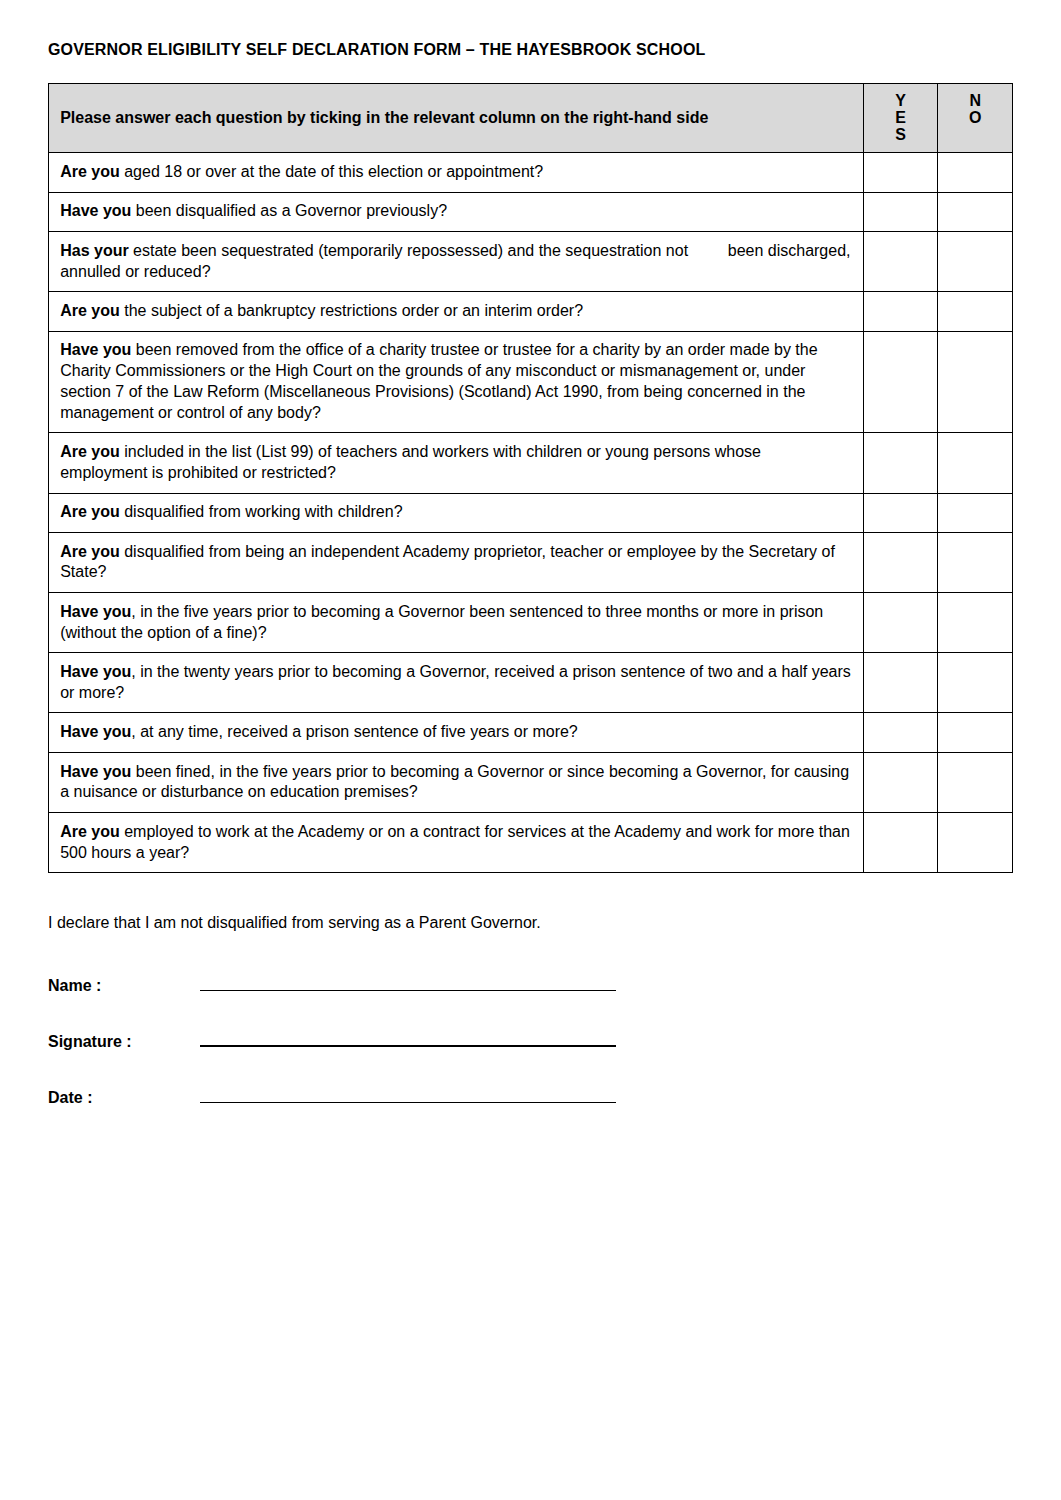GOVERNOR ELIGIBILITY SELF DECLARATION FORM – THE HAYESBROOK SCHOOL
| Please answer each question by ticking in the relevant column on the right-hand side | Y E S | N O |
| --- | --- | --- |
| Are you aged 18 or over at the date of this election or appointment? | | |
| Have you been disqualified as a Governor previously? | | |
| Has your estate been sequestrated (temporarily repossessed) and the sequestration not been discharged, annulled or reduced? | | |
| Are you the subject of a bankruptcy restrictions order or an interim order? | | |
| Have you been removed from the office of a charity trustee or trustee for a charity by an order made by the Charity Commissioners or the High Court on the grounds of any misconduct or mismanagement or, under section 7 of the Law Reform (Miscellaneous Provisions) (Scotland) Act 1990, from being concerned in the management or control of any body? | | |
| Are you included in the list (List 99) of teachers and workers with children or young persons whose employment is prohibited or restricted? | | |
| Are you disqualified from working with children? | | |
| Are you disqualified from being an independent Academy proprietor, teacher or employee by the Secretary of State? | | |
| Have you , in the five years prior to becoming a Governor been sentenced to three months or more in prison (without the option of a fine)? | | |
| Have you , in the twenty years prior to becoming a Governor, received a prison sentence of two and a half years or more? | | |
| Have you , at any time, received a prison sentence of five years or more? | | |
| Have you been fined, in the five years prior to becoming a Governor or since becoming a Governor, for causing a nuisance or disturbance on education premises? | | |
| Are you employed to work at the Academy or on a contract for services at the Academy and work for more than 500 hours a year? | | |
I declare that I am not disqualified from serving as a Parent Governor.
Name :
Signature :
Date :